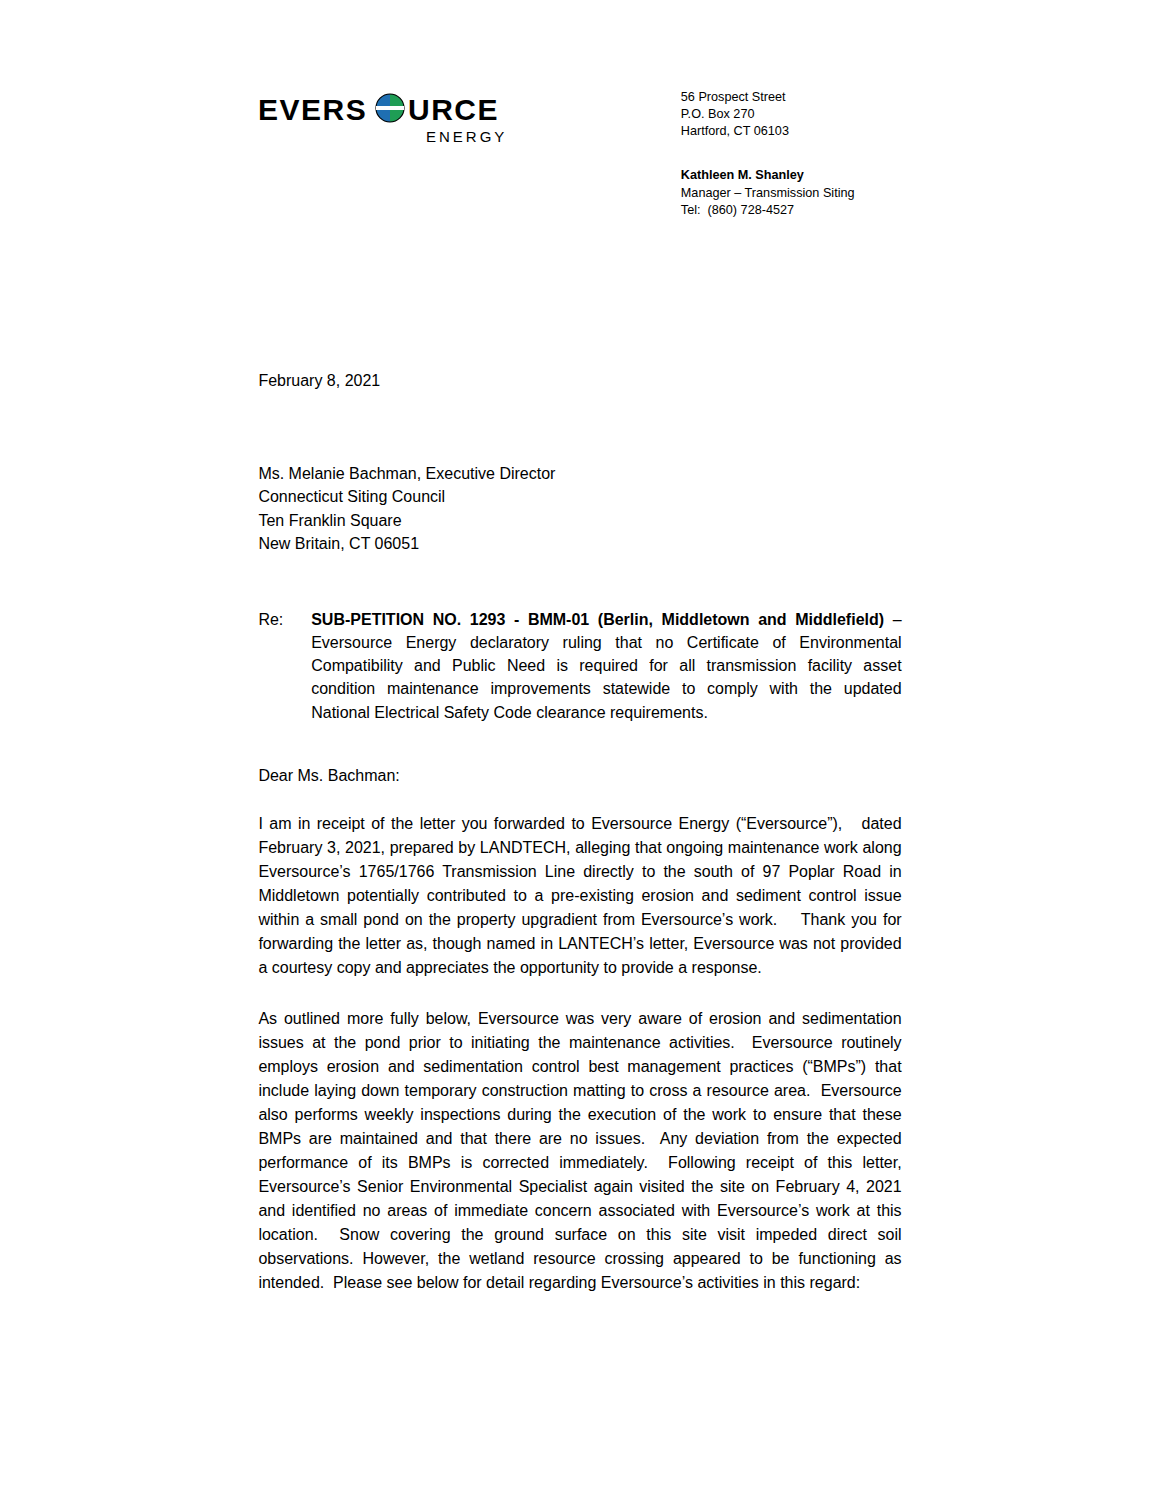Eversource Energy EVERS URCE ENERGY
56 Prospect Street
P.O. Box 270
Hartford, CT 06103
Kathleen M. Shanley
Manager – Transmission Siting
Tel: (860) 728-4527
February 8, 2021
Ms. Melanie Bachman, Executive Director
Connecticut Siting Council
Ten Franklin Square
New Britain, CT 06051
Re:
SUB-PETITION NO. 1293 - BMM-01 (Berlin, Middletown and Middlefield) – Eversource Energy declaratory ruling that no Certificate of Environmental Compatibility and Public Need is required for all transmission facility asset condition maintenance improvements statewide to comply with the updated National Electrical Safety Code clearance requirements.
Dear Ms. Bachman:
I am in receipt of the letter you forwarded to Eversource Energy (“Eversource”), dated February 3, 2021, prepared by LANDTECH, alleging that ongoing maintenance work along Eversource’s 1765/1766 Transmission Line directly to the south of 97 Poplar Road in Middletown potentially contributed to a pre-existing erosion and sediment control issue within a small pond on the property upgradient from Eversource’s work. Thank you for forwarding the letter as, though named in LANTECH’s letter, Eversource was not provided a courtesy copy and appreciates the opportunity to provide a response.
As outlined more fully below, Eversource was very aware of erosion and sedimentation issues at the pond prior to initiating the maintenance activities. Eversource routinely employs erosion and sedimentation control best management practices (“BMPs”) that include laying down temporary construction matting to cross a resource area. Eversource also performs weekly inspections during the execution of the work to ensure that these BMPs are maintained and that there are no issues. Any deviation from the expected performance of its BMPs is corrected immediately. Following receipt of this letter, Eversource’s Senior Environmental Specialist again visited the site on February 4, 2021 and identified no areas of immediate concern associated with Eversource’s work at this location. Snow covering the ground surface on this site visit impeded direct soil observations. However, the wetland resource crossing appeared to be functioning as intended. Please see below for detail regarding Eversource’s activities in this regard: